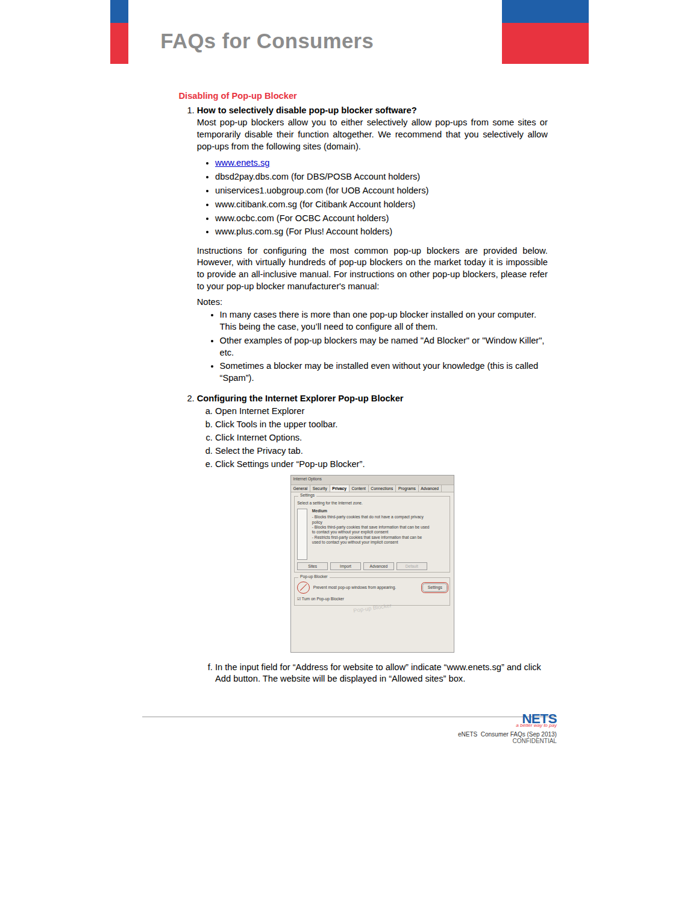FAQs for Consumers
Disabling of Pop-up Blocker
How to selectively disable pop-up blocker software?
Most pop-up blockers allow you to either selectively allow pop-ups from some sites or temporarily disable their function altogether. We recommend that you selectively allow pop-ups from the following sites (domain).
www.enets.sg
dbsd2pay.dbs.com (for DBS/POSB Account holders)
uniservices1.uobgroup.com (for UOB Account holders)
www.citibank.com.sg (for Citibank Account holders)
www.ocbc.com (For OCBC Account holders)
www.plus.com.sg (For Plus! Account holders)
Instructions for configuring the most common pop-up blockers are provided below. However, with virtually hundreds of pop-up blockers on the market today it is impossible to provide an all-inclusive manual. For instructions on other pop-up blockers, please refer to your pop-up blocker manufacturer's manual:
Notes:
In many cases there is more than one pop-up blocker installed on your computer. This being the case, you’ll need to configure all of them.
Other examples of pop-up blockers may be named "Ad Blocker" or "Window Killer", etc.
Sometimes a blocker may be installed even without your knowledge (this is called “Spam”).
Configuring the Internet Explorer Pop-up Blocker
Open Internet Explorer
Click Tools in the upper toolbar.
Click Internet Options.
Select the Privacy tab.
Click Settings under “Pop-up Blocker”.
Internet Options
General Security Privacy Content Connections Programs Advanced
Settings
Select a setting for the Internet zone.
Medium - Blocks third-party cookies that do not have a compact privacy policy
- Blocks third-party cookies that save information that can be used to contact you without your explicit consent
- Restricts first-party cookies that save information that can be used to contact you without your implicit consent
Sites Import Advanced Default
Pop-up Blocker
Prevent most pop-up windows from appearing. Settings
☑ Turn on Pop-up Blocker
Pop-up Blocker
In the input field for “Address for website to allow” indicate “www.enets.sg” and click Add button. The website will be displayed in “Allowed sites” box.
NETSa better way to pay
eNETS Consumer FAQs (Sep 2013)
CONFIDENTIAL